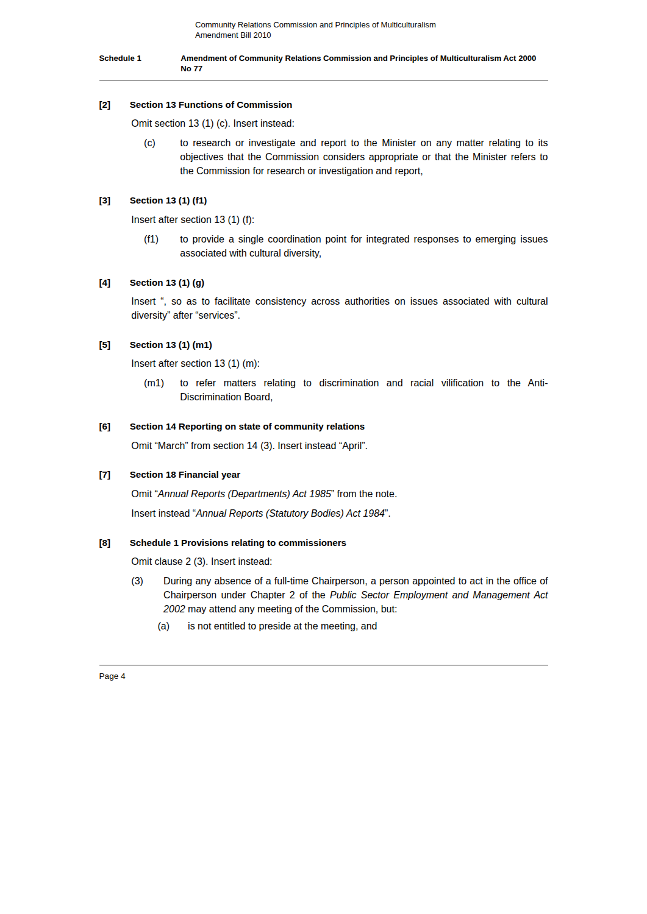Community Relations Commission and Principles of Multiculturalism
Amendment Bill 2010
Schedule 1
Amendment of Community Relations Commission and Principles of Multiculturalism Act 2000 No 77
[2] Section 13 Functions of Commission
Omit section 13 (1) (c). Insert instead:
(c)
to research or investigate and report to the Minister on any matter relating to its objectives that the Commission considers appropriate or that the Minister refers to the Commission for research or investigation and report,
[3] Section 13 (1) (f1)
Insert after section 13 (1) (f):
(f1)
to provide a single coordination point for integrated responses to emerging issues associated with cultural diversity,
[4] Section 13 (1) (g)
Insert “, so as to facilitate consistency across authorities on issues associated with cultural diversity” after “services”.
[5] Section 13 (1) (m1)
Insert after section 13 (1) (m):
(m1)
to refer matters relating to discrimination and racial vilification to the Anti-Discrimination Board,
[6] Section 14 Reporting on state of community relations
Omit “March” from section 14 (3). Insert instead “April”.
[7] Section 18 Financial year
Omit “Annual Reports (Departments) Act 1985” from the note.
Insert instead “Annual Reports (Statutory Bodies) Act 1984”.
[8] Schedule 1 Provisions relating to commissioners
Omit clause 2 (3). Insert instead:
(3)
During any absence of a full-time Chairperson, a person appointed to act in the office of Chairperson under Chapter 2 of the Public Sector Employment and Management Act 2002 may attend any meeting of the Commission, but:
(a)
is not entitled to preside at the meeting, and
Page 4